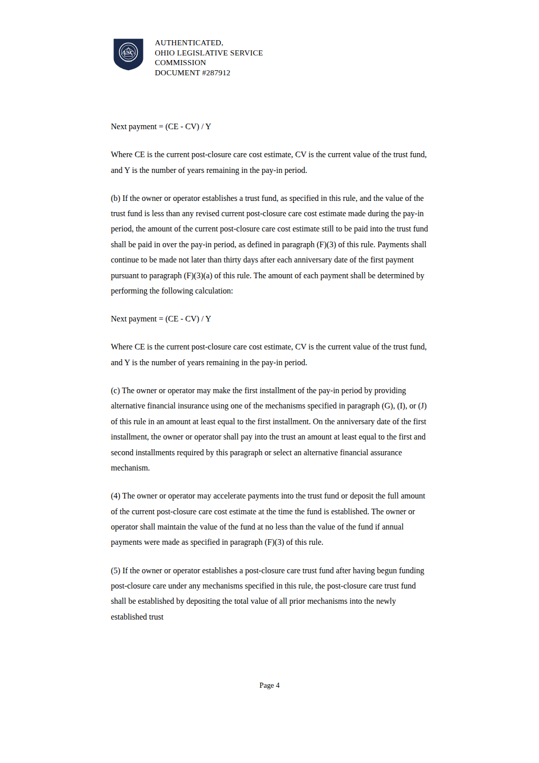LSC OHIO
AUTHENTICATED,
OHIO LEGISLATIVE SERVICE
COMMISSION
DOCUMENT #287912
Next payment = (CE - CV) / Y
Where CE is the current post-closure care cost estimate, CV is the current value of the trust fund, and Y is the number of years remaining in the pay-in period.
(b) If the owner or operator establishes a trust fund, as specified in this rule, and the value of the trust fund is less than any revised current post-closure care cost estimate made during the pay-in period, the amount of the current post-closure care cost estimate still to be paid into the trust fund shall be paid in over the pay-in period, as defined in paragraph (F)(3) of this rule. Payments shall continue to be made not later than thirty days after each anniversary date of the first payment pursuant to paragraph (F)(3)(a) of this rule. The amount of each payment shall be determined by performing the following calculation:
Next payment = (CE - CV) / Y
Where CE is the current post-closure care cost estimate, CV is the current value of the trust fund, and Y is the number of years remaining in the pay-in period.
(c) The owner or operator may make the first installment of the pay-in period by providing alternative financial insurance using one of the mechanisms specified in paragraph (G), (I), or (J) of this rule in an amount at least equal to the first installment. On the anniversary date of the first installment, the owner or operator shall pay into the trust an amount at least equal to the first and second installments required by this paragraph or select an alternative financial assurance mechanism.
(4) The owner or operator may accelerate payments into the trust fund or deposit the full amount of the current post-closure care cost estimate at the time the fund is established. The owner or operator shall maintain the value of the fund at no less than the value of the fund if annual payments were made as specified in paragraph (F)(3) of this rule.
(5) If the owner or operator establishes a post-closure care trust fund after having begun funding post-closure care under any mechanisms specified in this rule, the post-closure care trust fund shall be established by depositing the total value of all prior mechanisms into the newly established trust
Page 4